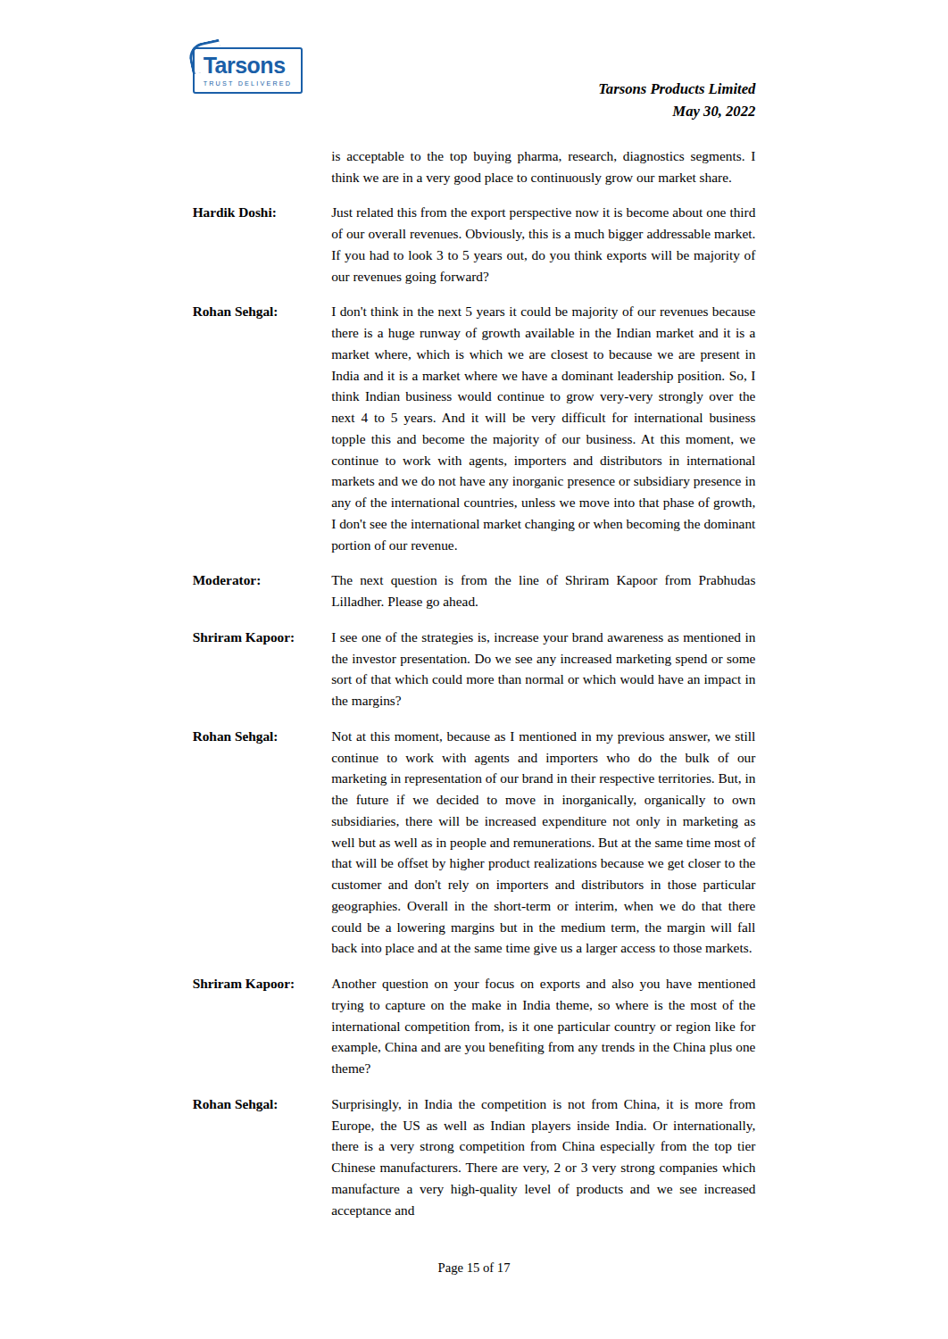Tarsons
TRUST DELIVERED
Tarsons Products Limited
May 30, 2022
is acceptable to the top buying pharma, research, diagnostics segments. I think we are in a very good place to continuously grow our market share.
| Hardik Doshi: | Just related this from the export perspective now it is become about one third of our overall revenues. Obviously, this is a much bigger addressable market. If you had to look 3 to 5 years out, do you think exports will be majority of our revenues going forward? |
| Rohan Sehgal: | I don't think in the next 5 years it could be majority of our revenues because there is a huge runway of growth available in the Indian market and it is a market where, which is which we are closest to because we are present in India and it is a market where we have a dominant leadership position. So, I think Indian business would continue to grow very-very strongly over the next 4 to 5 years. And it will be very difficult for international business topple this and become the majority of our business. At this moment, we continue to work with agents, importers and distributors in international markets and we do not have any inorganic presence or subsidiary presence in any of the international countries, unless we move into that phase of growth, I don't see the international market changing or when becoming the dominant portion of our revenue. |
| Moderator: | The next question is from the line of Shriram Kapoor from Prabhudas Lilladher. Please go ahead. |
| Shriram Kapoor: | I see one of the strategies is, increase your brand awareness as mentioned in the investor presentation. Do we see any increased marketing spend or some sort of that which could more than normal or which would have an impact in the margins? |
| Rohan Sehgal: | Not at this moment, because as I mentioned in my previous answer, we still continue to work with agents and importers who do the bulk of our marketing in representation of our brand in their respective territories. But, in the future if we decided to move in inorganically, organically to own subsidiaries, there will be increased expenditure not only in marketing as well but as well as in people and remunerations. But at the same time most of that will be offset by higher product realizations because we get closer to the customer and don't rely on importers and distributors in those particular geographies. Overall in the short-term or interim, when we do that there could be a lowering margins but in the medium term, the margin will fall back into place and at the same time give us a larger access to those markets. |
| Shriram Kapoor: | Another question on your focus on exports and also you have mentioned trying to capture on the make in India theme, so where is the most of the international competition from, is it one particular country or region like for example, China and are you benefiting from any trends in the China plus one theme? |
| Rohan Sehgal: | Surprisingly, in India the competition is not from China, it is more from Europe, the US as well as Indian players inside India. Or internationally, there is a very strong competition from China especially from the top tier Chinese manufacturers. There are very, 2 or 3 very strong companies which manufacture a very high-quality level of products and we see increased acceptance and |
Page 15 of 17